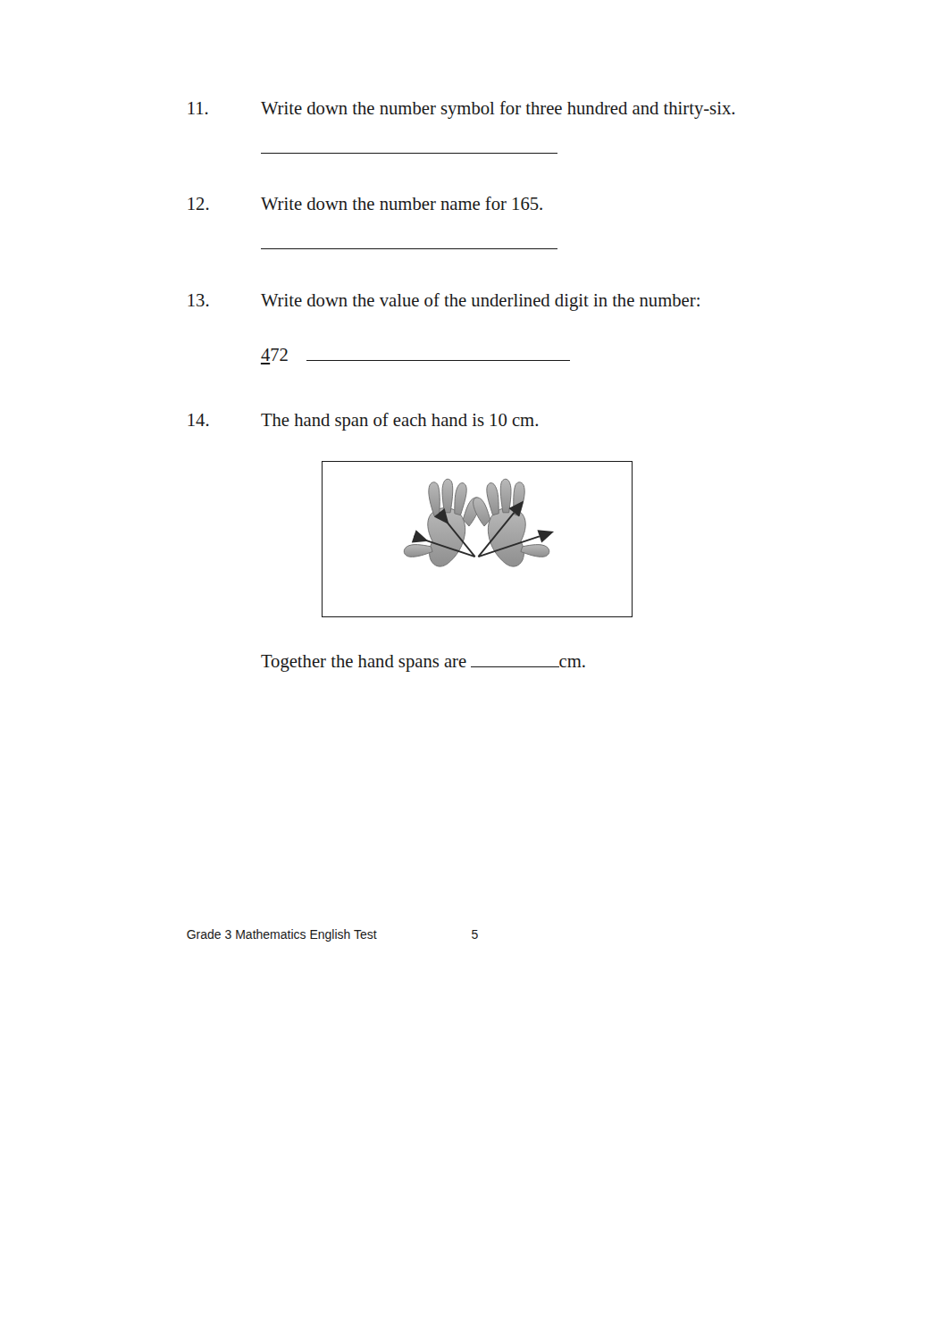11. Write down the number symbol for three hundred and thirty-six.
12. Write down the number name for 165.
13. Write down the value of the underlined digit in the number: 472
14. The hand span of each hand is 10 cm.
Together the hand spans are cm.
Grade 3 Mathematics English Test 5